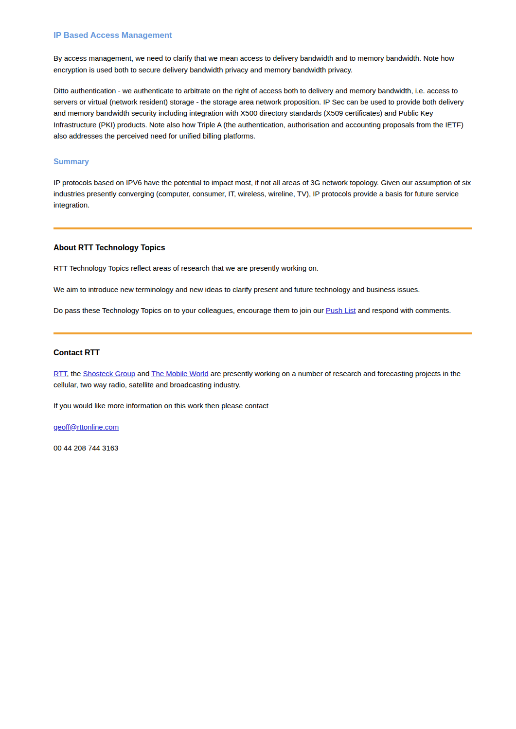IP Based Access Management
By access management, we need to clarify that we mean access to delivery bandwidth and to memory bandwidth. Note how encryption is used both to secure delivery bandwidth privacy and memory bandwidth privacy.
Ditto authentication - we authenticate to arbitrate on the right of access both to delivery and memory bandwidth, i.e. access to servers or virtual (network resident) storage - the storage area network proposition. IP Sec can be used to provide both delivery and memory bandwidth security including integration with X500 directory standards (X509 certificates) and Public Key Infrastructure (PKI) products. Note also how Triple A (the authentication, authorisation and accounting proposals from the IETF) also addresses the perceived need for unified billing platforms.
Summary
IP protocols based on IPV6 have the potential to impact most, if not all areas of 3G network topology. Given our assumption of six industries presently converging (computer, consumer, IT, wireless, wireline, TV), IP protocols provide a basis for future service integration.
About RTT Technology Topics
RTT Technology Topics reflect areas of research that we are presently working on.
We aim to introduce new terminology and new ideas to clarify present and future technology and business issues.
Do pass these Technology Topics on to your colleagues, encourage them to join our Push List and respond with comments.
Contact RTT
RTT, the Shosteck Group and The Mobile World are presently working on a number of research and forecasting projects in the cellular, two way radio, satellite and broadcasting industry.
If you would like more information on this work then please contact
geoff@rttonline.com
00 44 208 744 3163